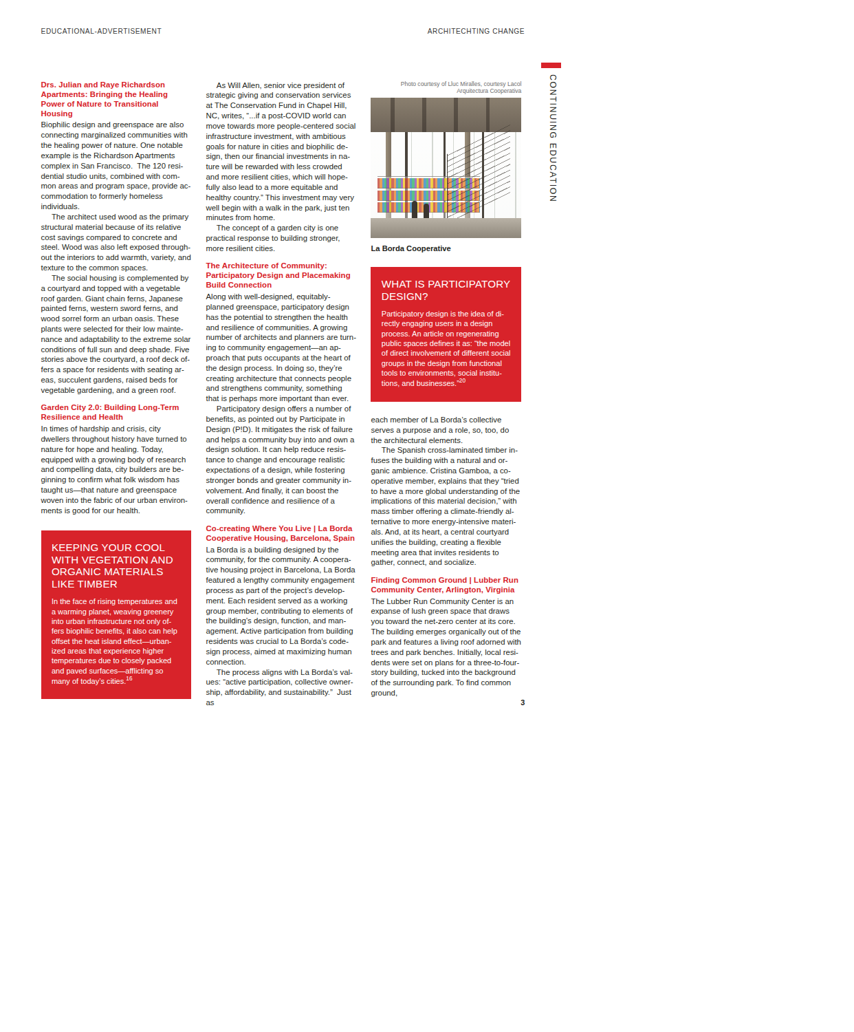Educational-Advertisement
Architechting Change
Continuing Education
Drs. Julian and Raye Richardson Apartments: Bringing the Healing Power of Nature to Transitional Housing
Biophilic design and greenspace are also connecting marginalized communities with the healing power of nature. One notable example is the Richardson Apartments complex in San Francisco. The 120 residential studio units, combined with common areas and program space, provide accommodation to formerly homeless individuals.
The architect used wood as the primary structural material because of its relative cost savings compared to concrete and steel. Wood was also left exposed throughout the interiors to add warmth, variety, and texture to the common spaces.
The social housing is complemented by a courtyard and topped with a vegetable roof garden. Giant chain ferns, Japanese painted ferns, western sword ferns, and wood sorrel form an urban oasis. These plants were selected for their low maintenance and adaptability to the extreme solar conditions of full sun and deep shade. Five stories above the courtyard, a roof deck offers a space for residents with seating areas, succulent gardens, raised beds for vegetable gardening, and a green roof.
Garden City 2.0: Building Long-Term Resilience and Health
In times of hardship and crisis, city dwellers throughout history have turned to nature for hope and healing. Today, equipped with a growing body of research and compelling data, city builders are beginning to confirm what folk wisdom has taught us—that nature and greenspace woven into the fabric of our urban environments is good for our health.
KEEPING YOUR COOL WITH VEGETATION AND ORGANIC MATERIALS LIKE TIMBER
In the face of rising temperatures and a warming planet, weaving greenery into urban infrastructure not only offers biophilic benefits, it also can help offset the heat island effect—urbanized areas that experience higher temperatures due to closely packed and paved surfaces—afflicting so many of today’s cities.16
As Will Allen, senior vice president of strategic giving and conservation services at The Conservation Fund in Chapel Hill, NC, writes, “...if a post-COVID world can move towards more people-centered social infrastructure investment, with ambitious goals for nature in cities and biophilic design, then our financial investments in nature will be rewarded with less crowded and more resilient cities, which will hopefully also lead to a more equitable and healthy country.” This investment may very well begin with a walk in the park, just ten minutes from home.
The concept of a garden city is one practical response to building stronger, more resilient cities.
The Architecture of Community: Participatory Design and Placemaking Build Connection
Along with well-designed, equitably-planned greenspace, participatory design has the potential to strengthen the health and resilience of communities. A growing number of architects and planners are turning to community engagement—an approach that puts occupants at the heart of the design process. In doing so, they’re creating architecture that connects people and strengthens community, something that is perhaps more important than ever.
Participatory design offers a number of benefits, as pointed out by Participate in Design (P!D). It mitigates the risk of failure and helps a community buy into and own a design solution. It can help reduce resistance to change and encourage realistic expectations of a design, while fostering stronger bonds and greater community involvement. And finally, it can boost the overall confidence and resilience of a community.
Co-creating Where You Live | La Borda Cooperative Housing, Barcelona, Spain
La Borda is a building designed by the community, for the community. A cooperative housing project in Barcelona, La Borda featured a lengthy community engagement process as part of the project’s development. Each resident served as a working group member, contributing to elements of the building’s design, function, and management. Active participation from building residents was crucial to La Borda’s codesign process, aimed at maximizing human connection.
The process aligns with La Borda’s values: “active participation, collective ownership, affordability, and sustainability.” Just as
Photo courtesy of Lluc Miralles, courtesy Lacol Arquitectura Cooperativa
La Borda Cooperative
WHAT IS PARTICIPATORY DESIGN?
Participatory design is the idea of directly engaging users in a design process. An article on regenerating public spaces defines it as: “the model of direct involvement of different social groups in the design from functional tools to environments, social institutions, and businesses.”20
each member of La Borda’s collective serves a purpose and a role, so, too, do the architectural elements.
The Spanish cross-laminated timber infuses the building with a natural and organic ambience. Cristina Gamboa, a co-operative member, explains that they “tried to have a more global understanding of the implications of this material decision,” with mass timber offering a climate-friendly alternative to more energy-intensive materials. And, at its heart, a central courtyard unifies the building, creating a flexible meeting area that invites residents to gather, connect, and socialize.
Finding Common Ground | Lubber Run Community Center, Arlington, Virginia
The Lubber Run Community Center is an expanse of lush green space that draws you toward the net-zero center at its core. The building emerges organically out of the park and features a living roof adorned with trees and park benches. Initially, local residents were set on plans for a three-to-four-story building, tucked into the background of the surrounding park. To find common ground,
3